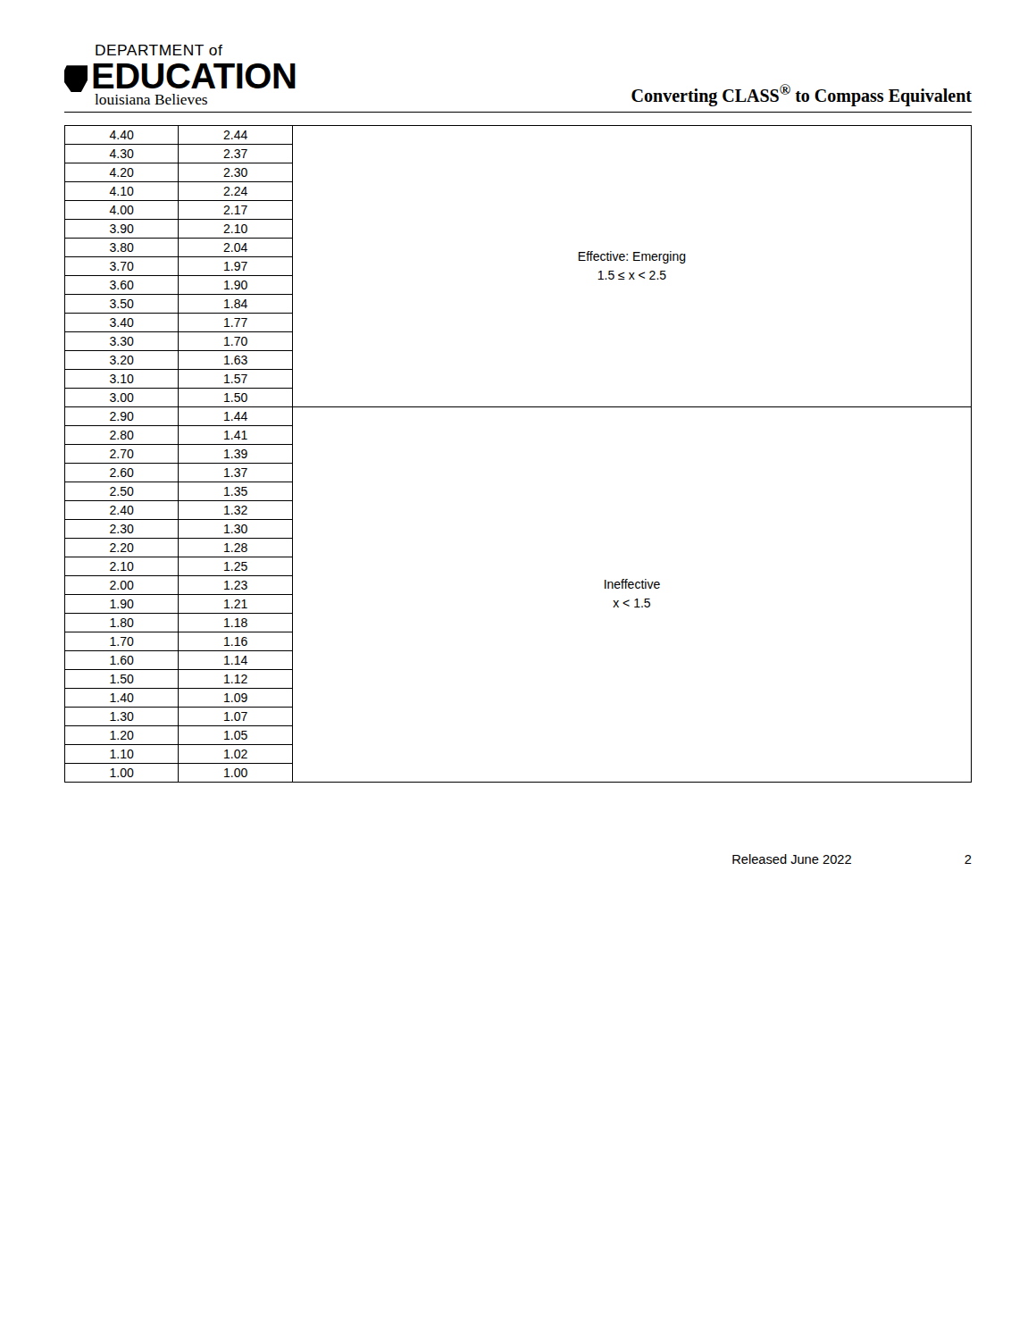DEPARTMENT of EDUCATION louisiana Believes
Converting CLASS® to Compass Equivalent
| 4.40 | 2.44 | Effective: Emerging 1.5 ≤ x < 2.5 |
| 4.30 | 2.37 |
| 4.20 | 2.30 |
| 4.10 | 2.24 |
| 4.00 | 2.17 |
| 3.90 | 2.10 |
| 3.80 | 2.04 |
| 3.70 | 1.97 |
| 3.60 | 1.90 |
| 3.50 | 1.84 |
| 3.40 | 1.77 |
| 3.30 | 1.70 |
| 3.20 | 1.63 |
| 3.10 | 1.57 |
| 3.00 | 1.50 |
| 2.90 | 1.44 | Ineffective x < 1.5 |
| 2.80 | 1.41 |
| 2.70 | 1.39 |
| 2.60 | 1.37 |
| 2.50 | 1.35 |
| 2.40 | 1.32 |
| 2.30 | 1.30 |
| 2.20 | 1.28 |
| 2.10 | 1.25 |
| 2.00 | 1.23 |
| 1.90 | 1.21 |
| 1.80 | 1.18 |
| 1.70 | 1.16 |
| 1.60 | 1.14 |
| 1.50 | 1.12 |
| 1.40 | 1.09 |
| 1.30 | 1.07 |
| 1.20 | 1.05 |
| 1.10 | 1.02 |
| 1.00 | 1.00 |
Released June 2022 2